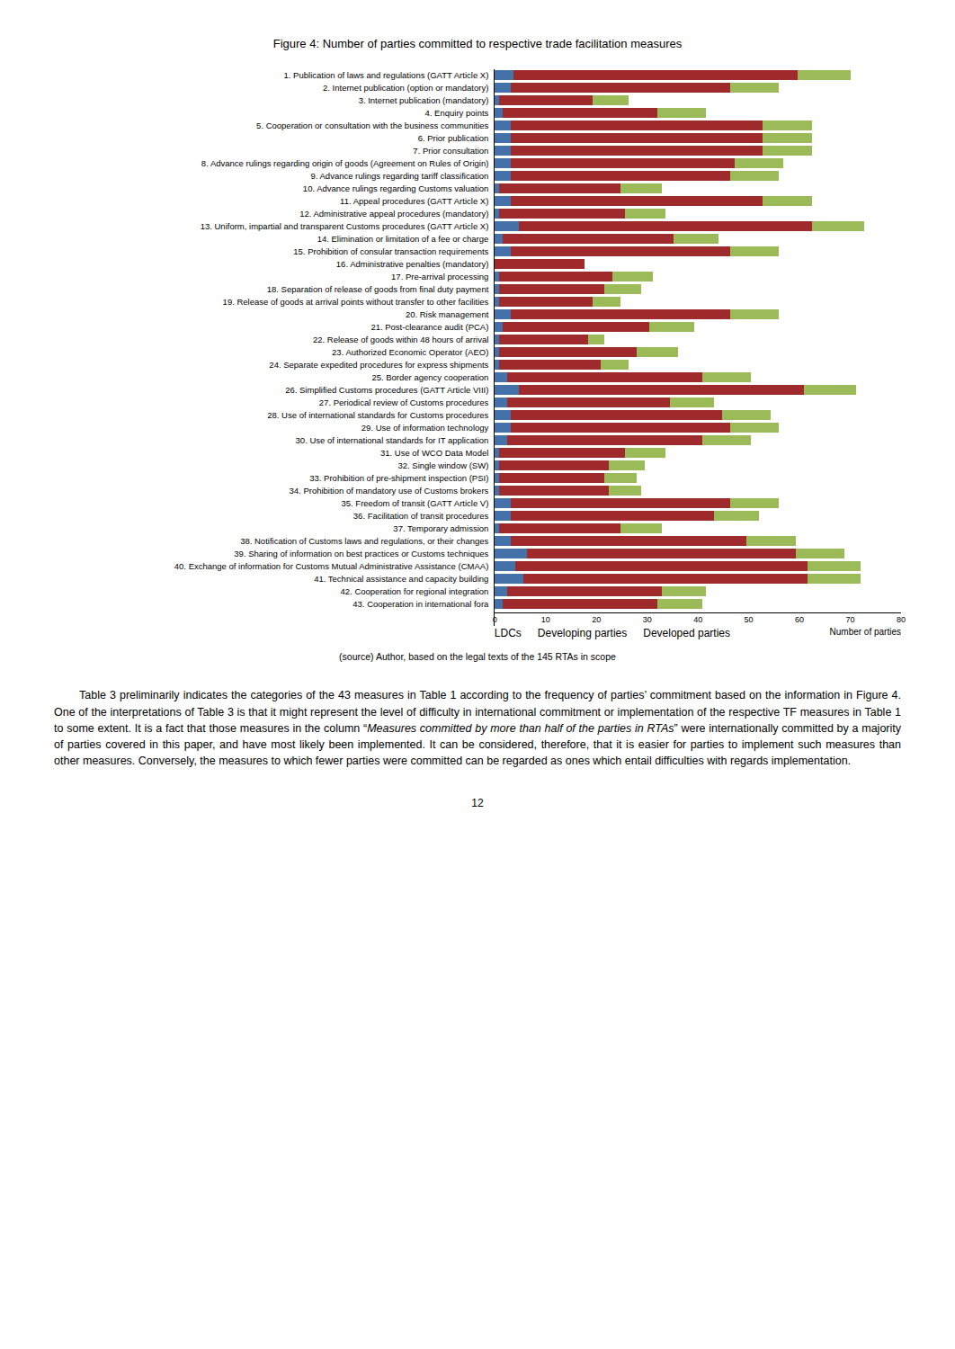Figure 4: Number of parties committed to respective trade facilitation measures
| 1. Publication of laws and regulations (GATT Article X) | |
| 2. Internet publication (option or mandatory) | |
| 3. Internet publication (mandatory) | |
| 4. Enquiry points | |
| 5. Cooperation or consultation with the business communities | |
| 6. Prior publication | |
| 7. Prior consultation | |
| 8. Advance rulings regarding origin of goods (Agreement on Rules of Origin) | |
| 9. Advance rulings regarding tariff classification | |
| 10. Advance rulings regarding Customs valuation | |
| 11. Appeal procedures (GATT Article X) | |
| 12. Administrative appeal procedures (mandatory) | |
| 13. Uniform, impartial and transparent Customs procedures (GATT Article X) | |
| 14. Elimination or limitation of a fee or charge | |
| 15. Prohibition of consular transaction requirements | |
| 16. Administrative penalties (mandatory) | |
| 17. Pre-arrival processing | |
| 18. Separation of release of goods from final duty payment | |
| 19. Release of goods at arrival points without transfer to other facilities | |
| 20. Risk management | |
| 21. Post-clearance audit (PCA) | |
| 22. Release of goods within 48 hours of arrival | |
| 23. Authorized Economic Operator (AEO) | |
| 24. Separate expedited procedures for express shipments | |
| 25. Border agency cooperation | |
| 26. Simplified Customs procedures (GATT Article VIII) | |
| 27. Periodical review of Customs procedures | |
| 28. Use of international standards for Customs procedures | |
| 29. Use of information technology | |
| 30. Use of international standards for IT application | |
| 31. Use of WCO Data Model | |
| 32. Single window (SW) | |
| 33. Prohibition of pre-shipment inspection (PSI) | |
| 34. Prohibition of mandatory use of Customs brokers | |
| 35. Freedom of transit (GATT Article V) | |
| 36. Facilitation of transit procedures | |
| 37. Temporary admission | |
| 38. Notification of Customs laws and regulations, or their changes | |
| 39. Sharing of information on best practices or Customs techniques | |
| 40. Exchange of information for Customs Mutual Administrative Assistance (CMAA) | |
| 41. Technical assistance and capacity building | |
| 42. Cooperation for regional integration | |
| 43. Cooperation in international fora | |
| | 0 10 20 30 40 50 60 70 80 |
LDCs Developing parties Developed parties
Number of parties
(source) Author, based on the legal texts of the 145 RTAs in scope
Table 3 preliminarily indicates the categories of the 43 measures in Table 1 according to the frequency of parties’ commitment based on the information in Figure 4. One of the interpretations of Table 3 is that it might represent the level of difficulty in international commitment or implementation of the respective TF measures in Table 1 to some extent. It is a fact that those measures in the column “Measures committed by more than half of the parties in RTAs” were internationally committed by a majority of parties covered in this paper, and have most likely been implemented. It can be considered, therefore, that it is easier for parties to implement such measures than other measures. Conversely, the measures to which fewer parties were committed can be regarded as ones which entail difficulties with regards implementation.
12